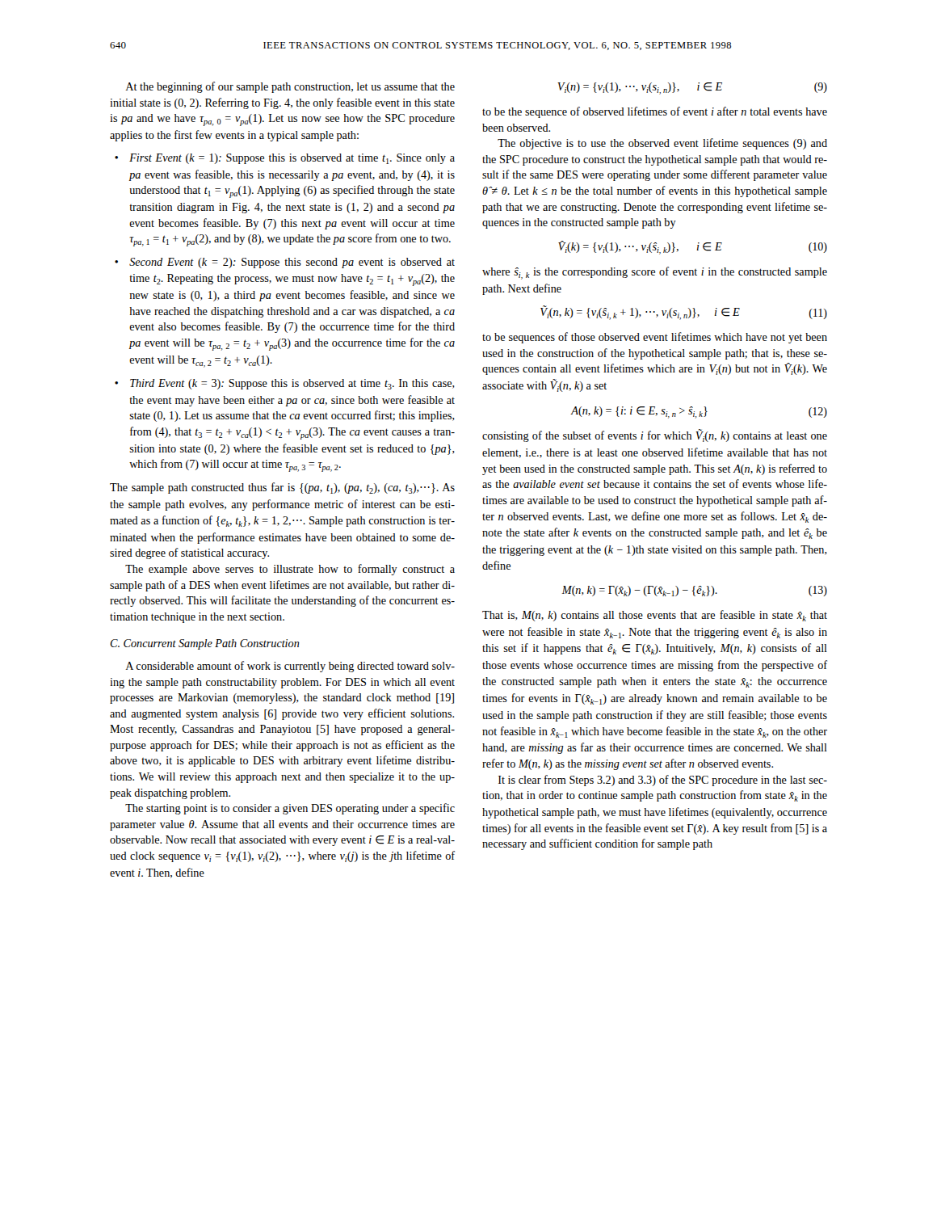640
IEEE Transactions on Control Systems Technology, Vol. 6, No. 5, September 1998
At the beginning of our sample path construction, let us assume that the initial state is (0, 2). Referring to Fig. 4, the only feasible event in this state is pa and we have τpa, 0 = vpa(1). Let us now see how the SPC procedure applies to the first few events in a typical sample path:
First Event (k = 1): Suppose this is observed at time t 1. Since only a pa event was feasible, this is necessarily a pa event, and, by (4), it is understood that t 1 = vpa(1). Applying (6) as specified through the state transition diagram in Fig. 4, the next state is (1, 2) and a second pa event becomes feasible. By (7) this next pa event will occur at time τpa, 1 = t 1 + vpa(2), and by (8), we update the pa score from one to two.
Second Event (k = 2): Suppose this second pa event is observed at time t 2. Repeating the process, we must now have t 2 = t 1 + vpa(2), the new state is (0, 1), a third pa event becomes feasible, and since we have reached the dispatching threshold and a car was dispatched, a ca event also becomes feasible. By (7) the occurrence time for the third pa event will be τpa, 2 = t 2 + vpa(3) and the occurrence time for the ca event will be τca, 2 = t 2 + vca(1).
Third Event (k = 3): Suppose this is observed at time t 3. In this case, the event may have been either a pa or ca, since both were feasible at state (0, 1). Let us assume that the ca event occurred first; this implies, from (4), that t 3 = t 2 + vca(1) < t 2 + vpa(3). The ca event causes a transition into state (0, 2) where the feasible event set is reduced to {pa}, which from (7) will occur at time τpa, 3 = τpa, 2.
The sample path constructed thus far is {(pa, t 1), (pa, t 2), (ca, t 3),⋯}. As the sample path evolves, any performance metric of interest can be estimated as a function of {ek, tk}, k = 1, 2,⋯. Sample path construction is terminated when the performance estimates have been obtained to some desired degree of statistical accuracy.
The example above serves to illustrate how to formally construct a sample path of a DES when event lifetimes are not available, but rather directly observed. This will facilitate the understanding of the concurrent estimation technique in the next section.
C. Concurrent Sample Path Construction
A considerable amount of work is currently being directed toward solving the sample path constructability problem. For DES in which all event processes are Markovian (memoryless), the standard clock method [19] and augmented system analysis [6] provide two very efficient solutions. Most recently, Cassandras and Panayiotou [5] have proposed a general-purpose approach for DES; while their approach is not as efficient as the above two, it is applicable to DES with arbitrary event lifetime distributions. We will review this approach next and then specialize it to the uppeak dispatching problem.
The starting point is to consider a given DES operating under a specific parameter value θ. Assume that all events and their occurrence times are observable. Now recall that associated with every event i ∈ E is a real-valued clock sequence vi = {vi(1), vi(2), ⋯}, where vi(j) is the jth lifetime of event i. Then, define
Vi(n) = {vi(1), ⋯, vi(si, n)}, i ∈ E (9)
to be the sequence of observed lifetimes of event i after n total events have been observed.
The objective is to use the observed event lifetime sequences (9) and the SPC procedure to construct the hypothetical sample path that would result if the same DES were operating under some different parameter value θ̂ ≠ θ. Let k ≤ n be the total number of events in this hypothetical sample path that we are constructing. Denote the corresponding event lifetime sequences in the constructed sample path by
V̂i(k) = {vi(1), ⋯, vi(ŝi, k)}, i ∈ E (10)
where ŝi, k is the corresponding score of event i in the constructed sample path. Next define
Ṽi(n, k) = {vi(ŝi, k + 1), ⋯, vi(si, n)}, i ∈ E (11)
to be sequences of those observed event lifetimes which have not yet been used in the construction of the hypothetical sample path; that is, these sequences contain all event lifetimes which are in Vi(n) but not in V̂i(k). We associate with Ṽi(n, k) a set
A(n, k) = {i: i ∈ E, si, n > ŝi, k} (12)
consisting of the subset of events i for which Ṽi(n, k) contains at least one element, i.e., there is at least one observed lifetime available that has not yet been used in the constructed sample path. This set A(n, k) is referred to as the available event set because it contains the set of events whose lifetimes are available to be used to construct the hypothetical sample path after n observed events. Last, we define one more set as follows. Let x̂k denote the state after k events on the constructed sample path, and let êk be the triggering event at the (k − 1)th state visited on this sample path. Then, define
M(n, k) = Γ(x̂k) − (Γ(x̂k−1) − {êk}). (13)
That is, M(n, k) contains all those events that are feasible in state x̂k that were not feasible in state x̂k−1. Note that the triggering event êk is also in this set if it happens that êk ∈ Γ(x̂k). Intuitively, M(n, k) consists of all those events whose occurrence times are missing from the perspective of the constructed sample path when it enters the state x̂k: the occurrence times for events in Γ(x̂k−1) are already known and remain available to be used in the sample path construction if they are still feasible; those events not feasible in x̂k−1 which have become feasible in the state x̂k, on the other hand, are missing as far as their occurrence times are concerned. We shall refer to M(n, k) as the missing event set after n observed events.
It is clear from Steps 3.2) and 3.3) of the SPC procedure in the last section, that in order to continue sample path construction from state x̂k in the hypothetical sample path, we must have lifetimes (equivalently, occurrence times) for all events in the feasible event set Γ(x̂). A key result from [5] is a necessary and sufficient condition for sample path